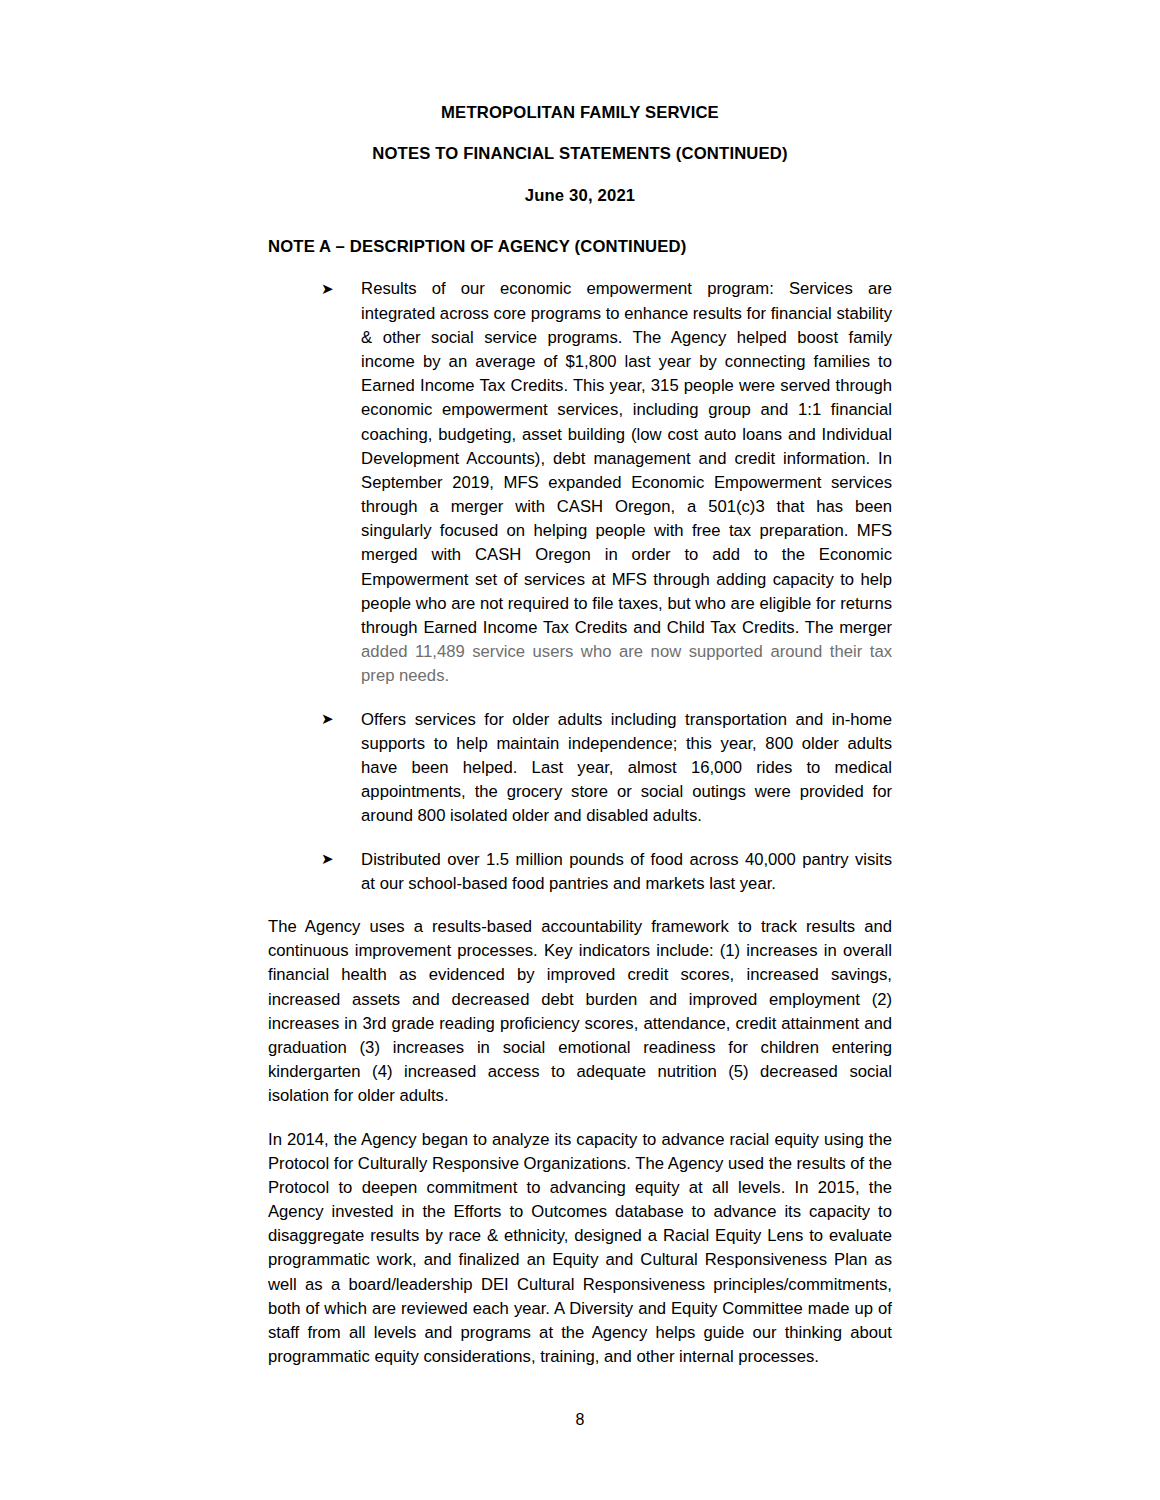METROPOLITAN FAMILY SERVICE
NOTES TO FINANCIAL STATEMENTS (CONTINUED)
June 30, 2021
NOTE A – DESCRIPTION OF AGENCY (CONTINUED)
Results of our economic empowerment program: Services are integrated across core programs to enhance results for financial stability & other social service programs. The Agency helped boost family income by an average of $1,800 last year by connecting families to Earned Income Tax Credits. This year, 315 people were served through economic empowerment services, including group and 1:1 financial coaching, budgeting, asset building (low cost auto loans and Individual Development Accounts), debt management and credit information. In September 2019, MFS expanded Economic Empowerment services through a merger with CASH Oregon, a 501(c)3 that has been singularly focused on helping people with free tax preparation. MFS merged with CASH Oregon in order to add to the Economic Empowerment set of services at MFS through adding capacity to help people who are not required to file taxes, but who are eligible for returns through Earned Income Tax Credits and Child Tax Credits. The merger added 11,489 service users who are now supported around their tax prep needs.
Offers services for older adults including transportation and in-home supports to help maintain independence; this year, 800 older adults have been helped. Last year, almost 16,000 rides to medical appointments, the grocery store or social outings were provided for around 800 isolated older and disabled adults.
Distributed over 1.5 million pounds of food across 40,000 pantry visits at our school-based food pantries and markets last year.
The Agency uses a results-based accountability framework to track results and continuous improvement processes. Key indicators include: (1) increases in overall financial health as evidenced by improved credit scores, increased savings, increased assets and decreased debt burden and improved employment (2) increases in 3rd grade reading proficiency scores, attendance, credit attainment and graduation (3) increases in social emotional readiness for children entering kindergarten (4) increased access to adequate nutrition (5) decreased social isolation for older adults.
In 2014, the Agency began to analyze its capacity to advance racial equity using the Protocol for Culturally Responsive Organizations. The Agency used the results of the Protocol to deepen commitment to advancing equity at all levels. In 2015, the Agency invested in the Efforts to Outcomes database to advance its capacity to disaggregate results by race & ethnicity, designed a Racial Equity Lens to evaluate programmatic work, and finalized an Equity and Cultural Responsiveness Plan as well as a board/leadership DEI Cultural Responsiveness principles/commitments, both of which are reviewed each year. A Diversity and Equity Committee made up of staff from all levels and programs at the Agency helps guide our thinking about programmatic equity considerations, training, and other internal processes.
8